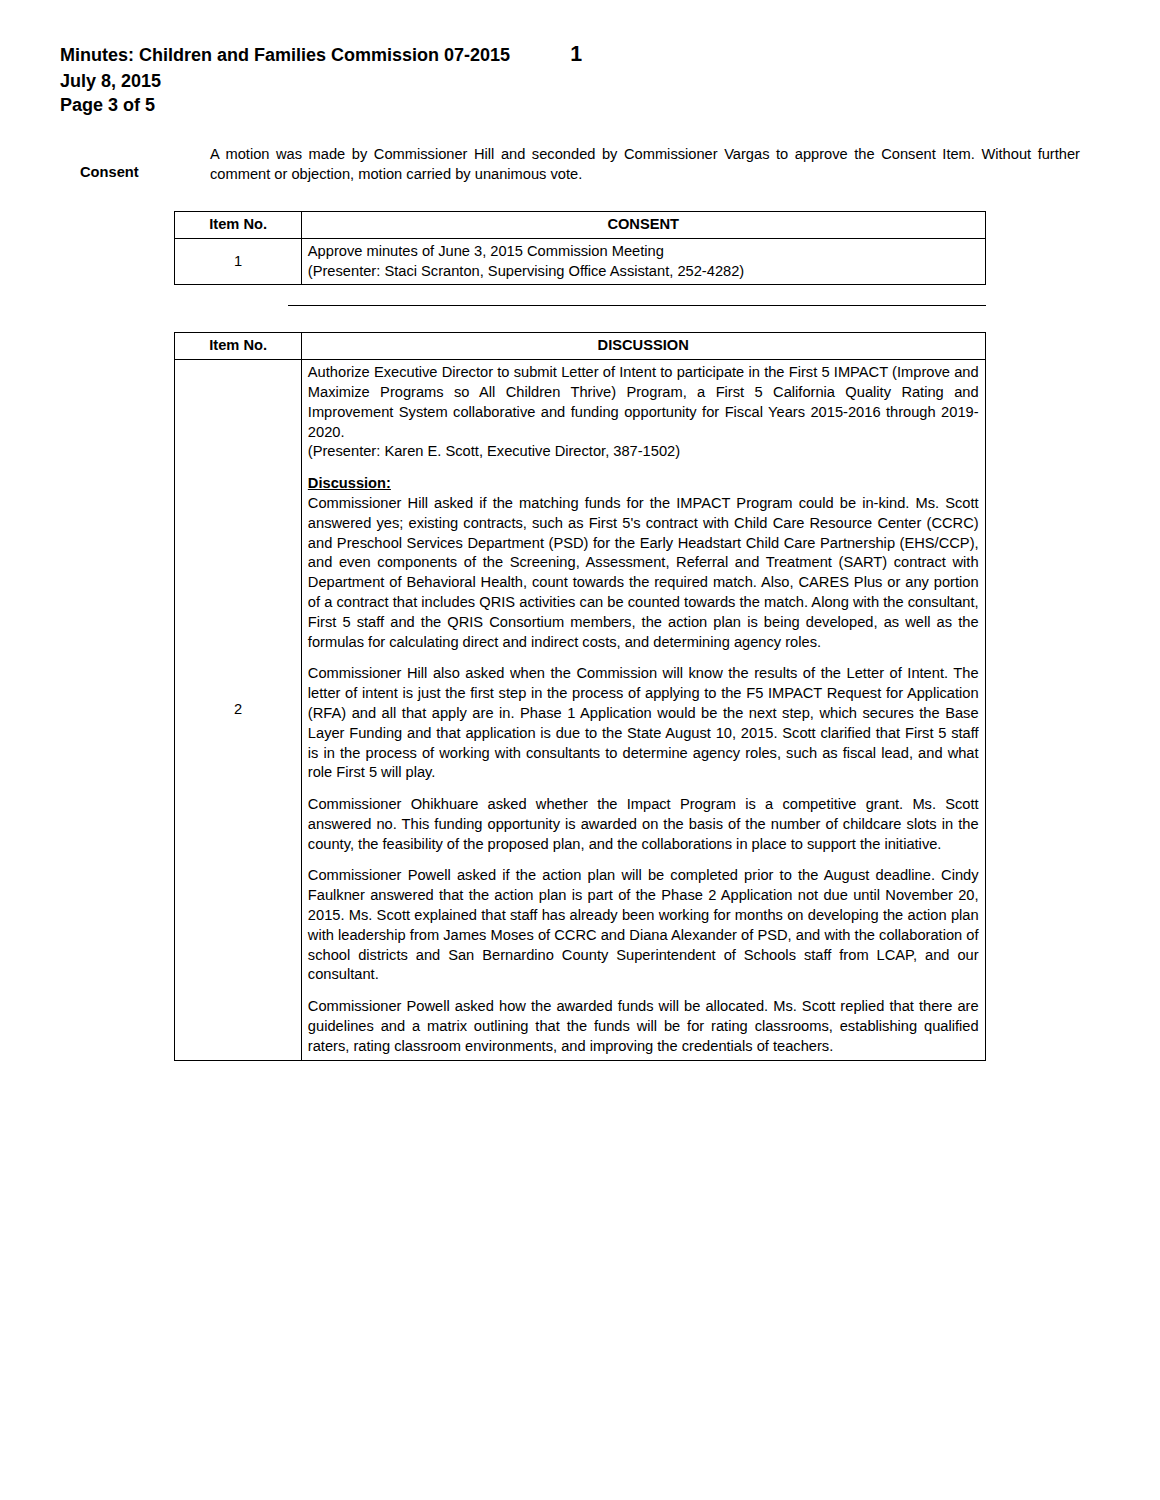Minutes: Children and Families Commission 07-2015
1
July 8, 2015
Page 3 of 5
Consent
A motion was made by Commissioner Hill and seconded by Commissioner Vargas to approve the Consent Item. Without further comment or objection, motion carried by unanimous vote.
| Item No. | CONSENT |
| --- | --- |
| 1 | Approve minutes of June 3, 2015 Commission Meeting (Presenter: Staci Scranton, Supervising Office Assistant, 252-4282) |
| Item No. | DISCUSSION |
| --- | --- |
| 2 | Authorize Executive Director to submit Letter of Intent to participate in the First 5 IMPACT (Improve and Maximize Programs so All Children Thrive) Program, a First 5 California Quality Rating and Improvement System collaborative and funding opportunity for Fiscal Years 2015-2016 through 2019-2020. (Presenter: Karen E. Scott, Executive Director, 387-1502) Discussion: Commissioner Hill asked if the matching funds for the IMPACT Program could be in-kind. Ms. Scott answered yes; existing contracts, such as First 5's contract with Child Care Resource Center (CCRC) and Preschool Services Department (PSD) for the Early Headstart Child Care Partnership (EHS/CCP), and even components of the Screening, Assessment, Referral and Treatment (SART) contract with Department of Behavioral Health, count towards the required match. Also, CARES Plus or any portion of a contract that includes QRIS activities can be counted towards the match. Along with the consultant, First 5 staff and the QRIS Consortium members, the action plan is being developed, as well as the formulas for calculating direct and indirect costs, and determining agency roles. Commissioner Hill also asked when the Commission will know the results of the Letter of Intent. The letter of intent is just the first step in the process of applying to the F5 IMPACT Request for Application (RFA) and all that apply are in. Phase 1 Application would be the next step, which secures the Base Layer Funding and that application is due to the State August 10, 2015. Scott clarified that First 5 staff is in the process of working with consultants to determine agency roles, such as fiscal lead, and what role First 5 will play. Commissioner Ohikhuare asked whether the Impact Program is a competitive grant. Ms. Scott answered no. This funding opportunity is awarded on the basis of the number of childcare slots in the county, the feasibility of the proposed plan, and the collaborations in place to support the initiative. Commissioner Powell asked if the action plan will be completed prior to the August deadline. Cindy Faulkner answered that the action plan is part of the Phase 2 Application not due until November 20, 2015. Ms. Scott explained that staff has already been working for months on developing the action plan with leadership from James Moses of CCRC and Diana Alexander of PSD, and with the collaboration of school districts and San Bernardino County Superintendent of Schools staff from LCAP, and our consultant. Commissioner Powell asked how the awarded funds will be allocated. Ms. Scott replied that there are guidelines and a matrix outlining that the funds will be for rating classrooms, establishing qualified raters, rating classroom environments, and improving the credentials of teachers. |